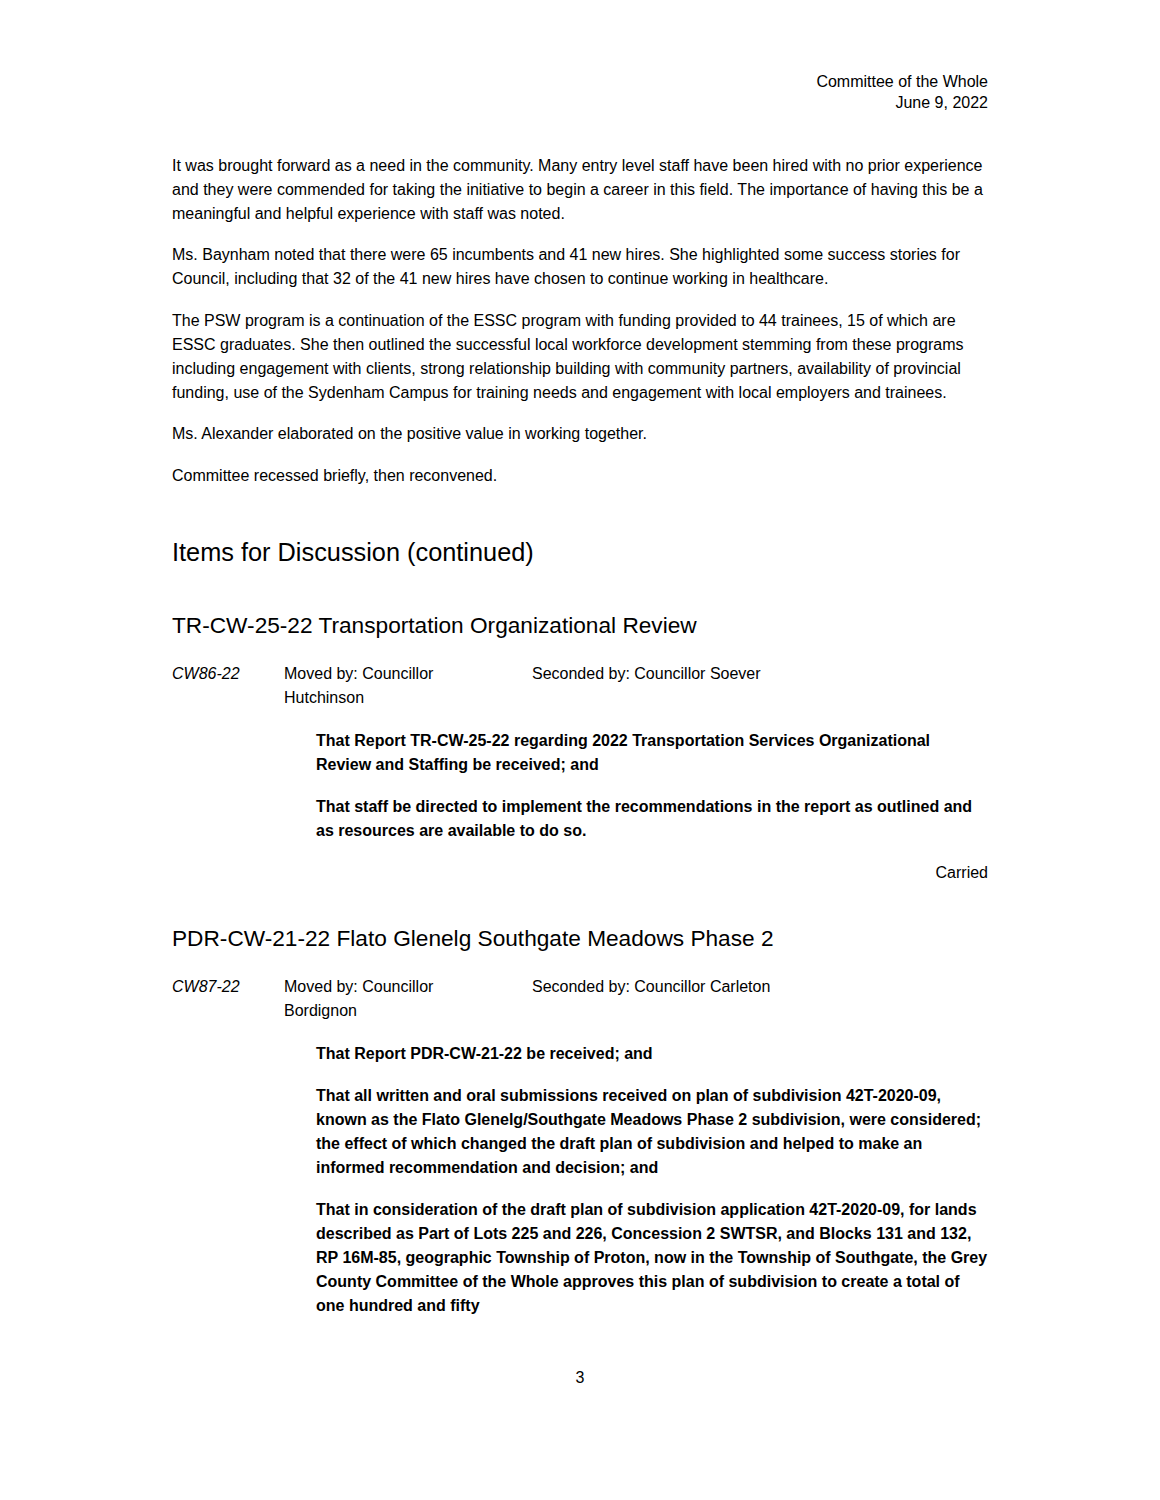Committee of the Whole
June 9, 2022
It was brought forward as a need in the community. Many entry level staff have been hired with no prior experience and they were commended for taking the initiative to begin a career in this field. The importance of having this be a meaningful and helpful experience with staff was noted.
Ms. Baynham noted that there were 65 incumbents and 41 new hires. She highlighted some success stories for Council, including that 32 of the 41 new hires have chosen to continue working in healthcare.
The PSW program is a continuation of the ESSC program with funding provided to 44 trainees, 15 of which are ESSC graduates. She then outlined the successful local workforce development stemming from these programs including engagement with clients, strong relationship building with community partners, availability of provincial funding, use of the Sydenham Campus for training needs and engagement with local employers and trainees.
Ms. Alexander elaborated on the positive value in working together.
Committee recessed briefly, then reconvened.
Items for Discussion (continued)
TR-CW-25-22 Transportation Organizational Review
CW86-22 Moved by: Councillor Hutchinson Seconded by: Councillor Soever
That Report TR-CW-25-22 regarding 2022 Transportation Services Organizational Review and Staffing be received; and
That staff be directed to implement the recommendations in the report as outlined and as resources are available to do so.
Carried
PDR-CW-21-22 Flato Glenelg Southgate Meadows Phase 2
CW87-22 Moved by: Councillor Bordignon Seconded by: Councillor Carleton
That Report PDR-CW-21-22 be received; and
That all written and oral submissions received on plan of subdivision 42T-2020-09, known as the Flato Glenelg/Southgate Meadows Phase 2 subdivision, were considered; the effect of which changed the draft plan of subdivision and helped to make an informed recommendation and decision; and
That in consideration of the draft plan of subdivision application 42T-2020-09, for lands described as Part of Lots 225 and 226, Concession 2 SWTSR, and Blocks 131 and 132, RP 16M-85, geographic Township of Proton, now in the Township of Southgate, the Grey County Committee of the Whole approves this plan of subdivision to create a total of one hundred and fifty
3